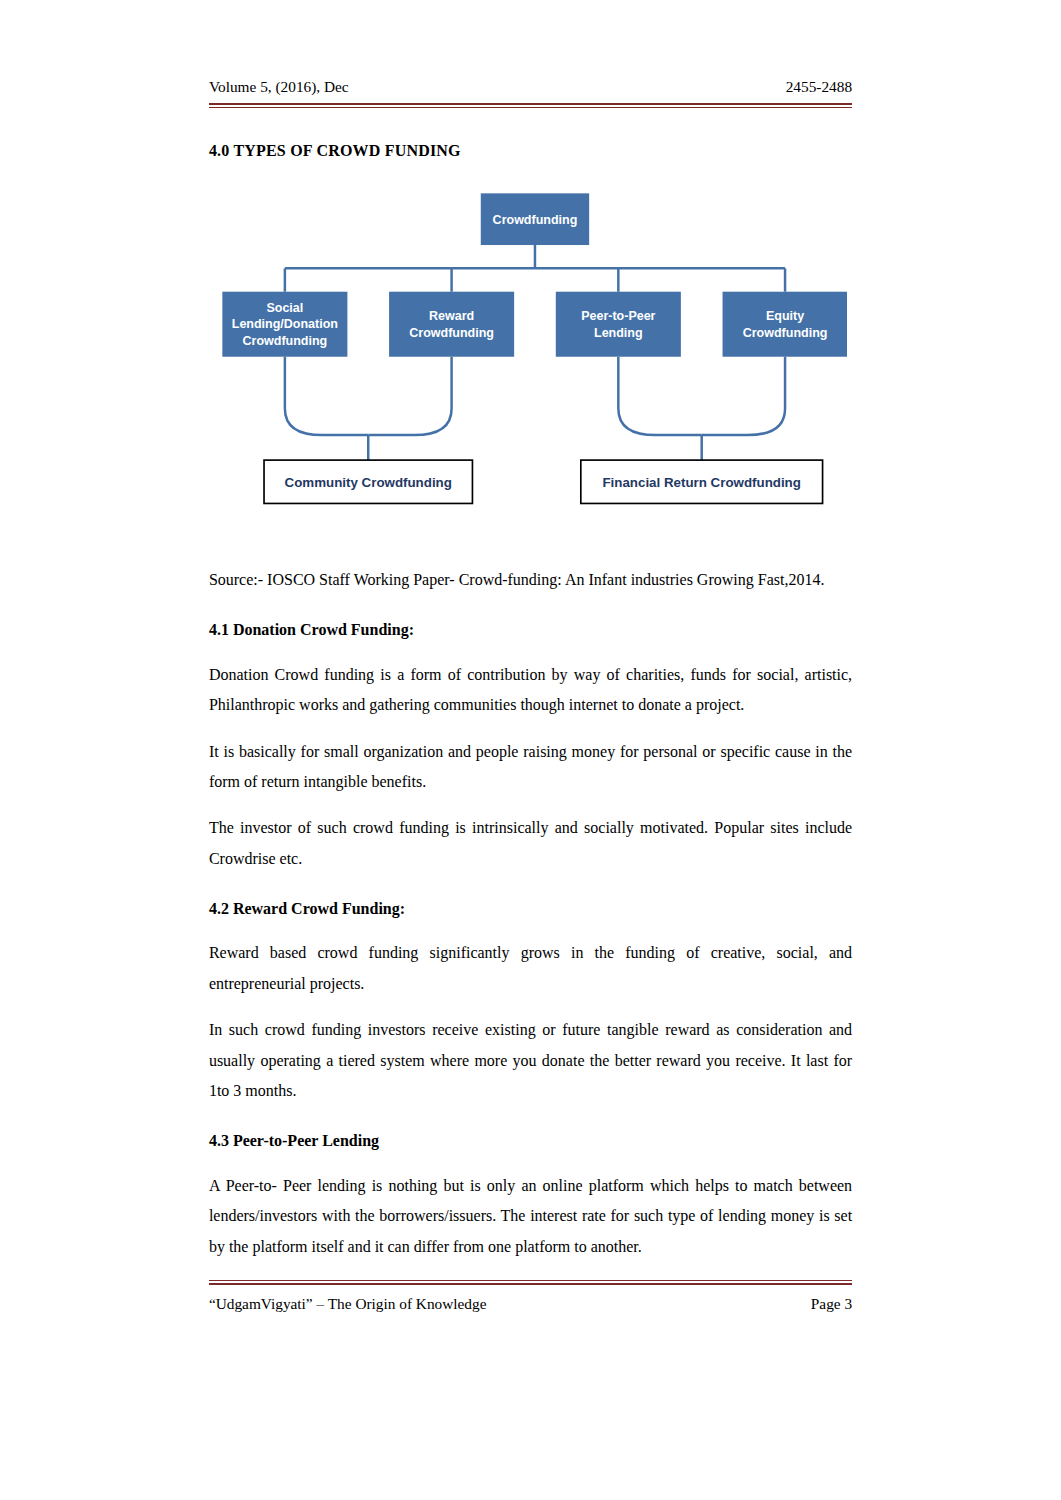Volume 5, (2016), Dec 2455-2488
4.0 TYPES OF CROWD FUNDING
Crowdfunding Social Lending/Donation Crowdfunding Reward Crowdfunding Peer-to-Peer Lending Equity Crowdfunding Community Crowdfunding Financial Return Crowdfunding
Source:- IOSCO Staff Working Paper- Crowd-funding: An Infant industries Growing Fast,2014.
4.1 Donation Crowd Funding:
Donation Crowd funding is a form of contribution by way of charities, funds for social, artistic, Philanthropic works and gathering communities though internet to donate a project.
It is basically for small organization and people raising money for personal or specific cause in the form of return intangible benefits.
The investor of such crowd funding is intrinsically and socially motivated. Popular sites include Crowdrise etc.
4.2 Reward Crowd Funding:
Reward based crowd funding significantly grows in the funding of creative, social, and entrepreneurial projects.
In such crowd funding investors receive existing or future tangible reward as consideration and usually operating a tiered system where more you donate the better reward you receive. It last for 1to 3 months.
4.3 Peer-to-Peer Lending
A Peer-to- Peer lending is nothing but is only an online platform which helps to match between lenders/investors with the borrowers/issuers. The interest rate for such type of lending money is set by the platform itself and it can differ from one platform to another.
“UdgamVigyati” – The Origin of Knowledge Page 3